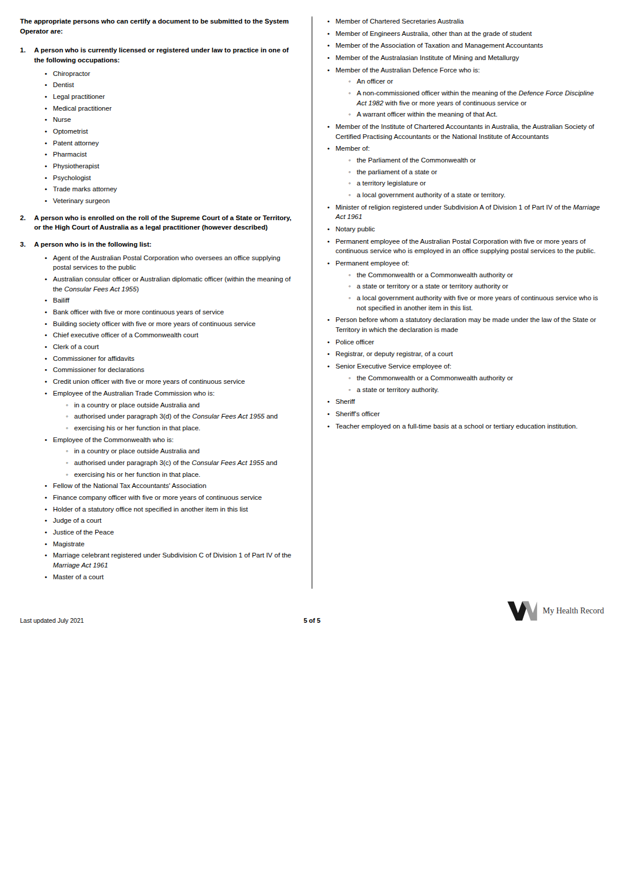The appropriate persons who can certify a document to be submitted to the System Operator are:
A person who is currently licensed or registered under law to practice in one of the following occupations:
Chiropractor
Dentist
Legal practitioner
Medical practitioner
Nurse
Optometrist
Patent attorney
Pharmacist
Physiotherapist
Psychologist
Trade marks attorney
Veterinary surgeon
A person who is enrolled on the roll of the Supreme Court of a State or Territory, or the High Court of Australia as a legal practitioner (however described)
A person who is in the following list:
Agent of the Australian Postal Corporation who oversees an office supplying postal services to the public
Australian consular officer or Australian diplomatic officer (within the meaning of the Consular Fees Act 1955)
Bailiff
Bank officer with five or more continuous years of service
Building society officer with five or more years of continuous service
Chief executive officer of a Commonwealth court
Clerk of a court
Commissioner for affidavits
Commissioner for declarations
Credit union officer with five or more years of continuous service
Employee of the Australian Trade Commission who is:
in a country or place outside Australia and
authorised under paragraph 3(d) of the Consular Fees Act 1955 and
exercising his or her function in that place.
Employee of the Commonwealth who is:
in a country or place outside Australia and
authorised under paragraph 3(c) of the Consular Fees Act 1955 and
exercising his or her function in that place.
Fellow of the National Tax Accountants' Association
Finance company officer with five or more years of continuous service
Holder of a statutory office not specified in another item in this list
Judge of a court
Justice of the Peace
Magistrate
Marriage celebrant registered under Subdivision C of Division 1 of Part IV of the Marriage Act 1961
Master of a court
Member of Chartered Secretaries Australia
Member of Engineers Australia, other than at the grade of student
Member of the Association of Taxation and Management Accountants
Member of the Australasian Institute of Mining and Metallurgy
Member of the Australian Defence Force who is:
An officer or
A non-commissioned officer within the meaning of the Defence Force Discipline Act 1982 with five or more years of continuous service or
A warrant officer within the meaning of that Act.
Member of the Institute of Chartered Accountants in Australia, the Australian Society of Certified Practising Accountants or the National Institute of Accountants
Member of:
the Parliament of the Commonwealth or
the parliament of a state or
a territory legislature or
a local government authority of a state or territory.
Minister of religion registered under Subdivision A of Division 1 of Part IV of the Marriage Act 1961
Notary public
Permanent employee of the Australian Postal Corporation with five or more years of continuous service who is employed in an office supplying postal services to the public.
Permanent employee of:
the Commonwealth or a Commonwealth authority or
a state or territory or a state or territory authority or
a local government authority with five or more years of continuous service who is not specified in another item in this list.
Person before whom a statutory declaration may be made under the law of the State or Territory in which the declaration is made
Police officer
Registrar, or deputy registrar, of a court
Senior Executive Service employee of:
the Commonwealth or a Commonwealth authority or
a state or territory authority.
Sheriff
Sheriff's officer
Teacher employed on a full-time basis at a school or tertiary education institution.
Last updated July 2021
5 of 5
My Health Record